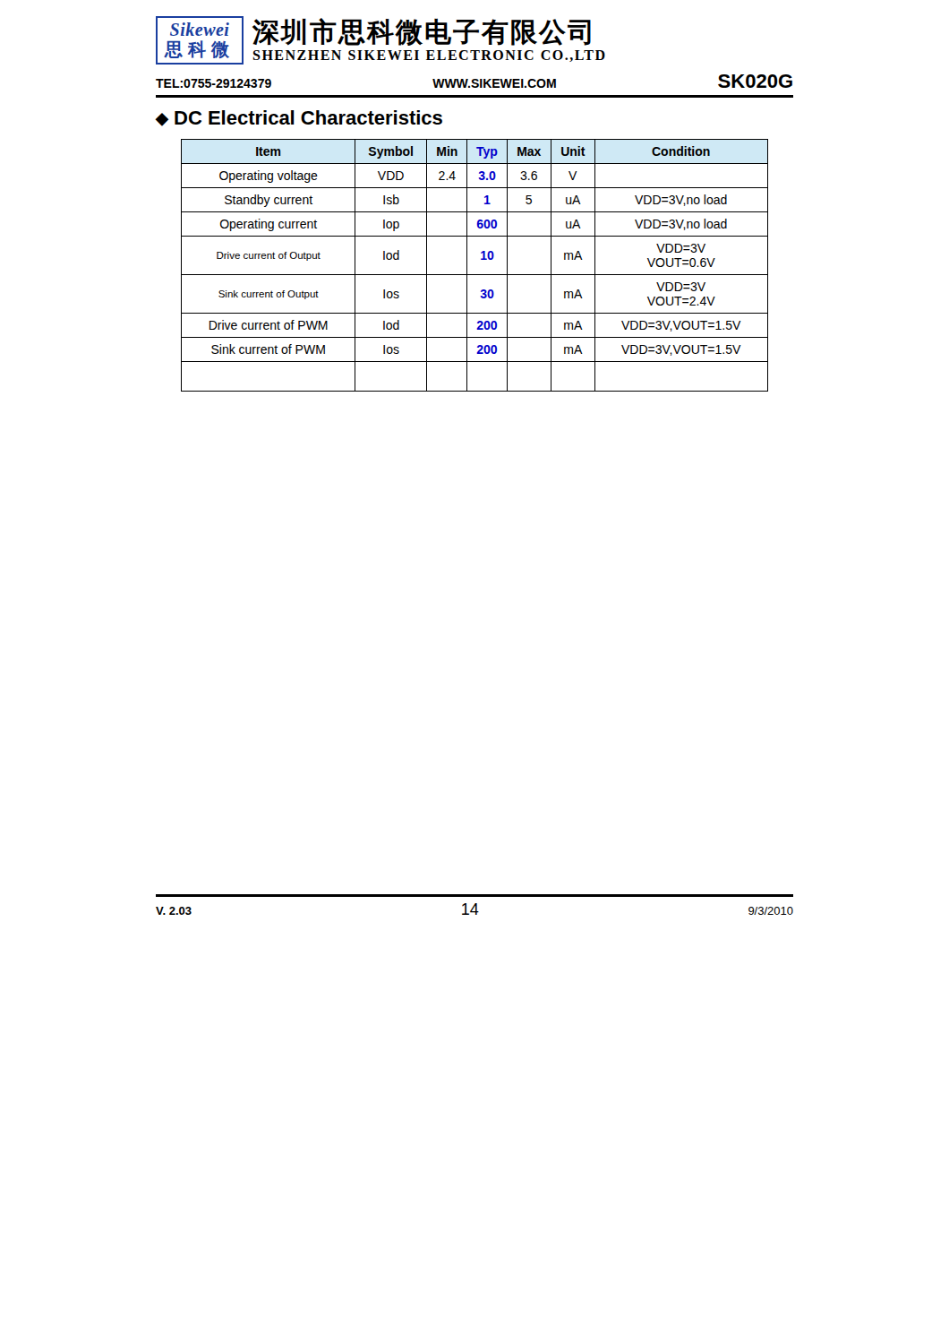Sikewei
思科微
深圳市思科微电子有限公司
SHENZHEN SIKEWEI ELECTRONIC CO.,LTD
TEL:0755-29124379 WWW.SIKEWEI.COM SK020G
◆DC Electrical Characteristics
| Item | Symbol | Min | Typ | Max | Unit | Condition |
| --- | --- | --- | --- | --- | --- | --- |
| Operating voltage | VDD | 2.4 | 3.0 | 3.6 | V | |
| Standby current | Isb | | 1 | 5 | uA | VDD=3V,no load |
| Operating current | Iop | | 600 | | uA | VDD=3V,no load |
| Drive current of Output | Iod | | 10 | | mA | VDD=3V VOUT=0.6V |
| Sink current of Output | Ios | | 30 | | mA | VDD=3V VOUT=2.4V |
| Drive current of PWM | Iod | | 200 | | mA | VDD=3V,VOUT=1.5V |
| Sink current of PWM | Ios | | 200 | | mA | VDD=3V,VOUT=1.5V |
V. 2.03 14 9/3/2010